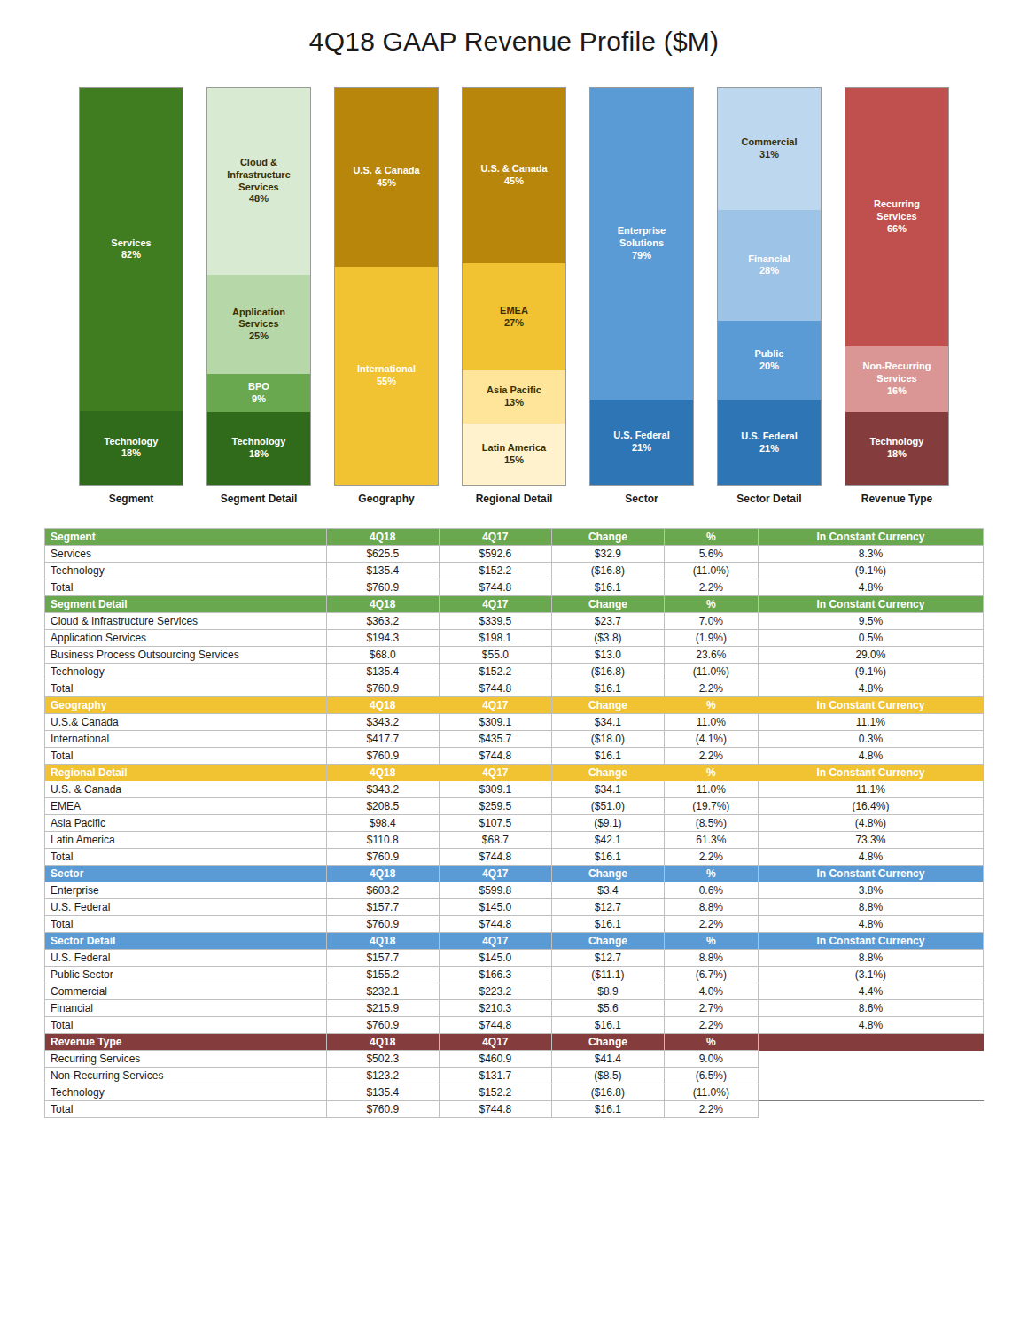4Q18 GAAP Revenue Profile ($M)
Services
82%
Technology
18%
Segment
Cloud &
Infrastructure
Services
48%
Application
Services
25%
BPO
9%
Technology
18%
Segment Detail
U.S. & Canada
45%
International
55%
Geography
U.S. & Canada
45%
EMEA
27%
Asia Pacific
13%
Latin America
15%
Regional Detail
Enterprise
Solutions
79%
U.S. Federal
21%
Sector
Commercial
31%
Financial
28%
Public
20%
U.S. Federal
21%
Sector Detail
Recurring
Services
66%
Non-Recurring
Services
16%
Technology
18%
Revenue Type
| Segment | 4Q18 | 4Q17 | Change | % | In Constant Currency |
| --- | --- | --- | --- | --- | --- |
| Services | $625.5 | $592.6 | $32.9 | 5.6% | 8.3% |
| Technology | $135.4 | $152.2 | ($16.8) | (11.0%) | (9.1%) |
| Total | $760.9 | $744.8 | $16.1 | 2.2% | 4.8% |
| Segment Detail | 4Q18 | 4Q17 | Change | % | In Constant Currency |
| Cloud & Infrastructure Services | $363.2 | $339.5 | $23.7 | 7.0% | 9.5% |
| Application Services | $194.3 | $198.1 | ($3.8) | (1.9%) | 0.5% |
| Business Process Outsourcing Services | $68.0 | $55.0 | $13.0 | 23.6% | 29.0% |
| Technology | $135.4 | $152.2 | ($16.8) | (11.0%) | (9.1%) |
| Total | $760.9 | $744.8 | $16.1 | 2.2% | 4.8% |
| Geography | 4Q18 | 4Q17 | Change | % | In Constant Currency |
| U.S.& Canada | $343.2 | $309.1 | $34.1 | 11.0% | 11.1% |
| International | $417.7 | $435.7 | ($18.0) | (4.1%) | 0.3% |
| Total | $760.9 | $744.8 | $16.1 | 2.2% | 4.8% |
| Regional Detail | 4Q18 | 4Q17 | Change | % | In Constant Currency |
| U.S. & Canada | $343.2 | $309.1 | $34.1 | 11.0% | 11.1% |
| EMEA | $208.5 | $259.5 | ($51.0) | (19.7%) | (16.4%) |
| Asia Pacific | $98.4 | $107.5 | ($9.1) | (8.5%) | (4.8%) |
| Latin America | $110.8 | $68.7 | $42.1 | 61.3% | 73.3% |
| Total | $760.9 | $744.8 | $16.1 | 2.2% | 4.8% |
| Sector | 4Q18 | 4Q17 | Change | % | In Constant Currency |
| Enterprise | $603.2 | $599.8 | $3.4 | 0.6% | 3.8% |
| U.S. Federal | $157.7 | $145.0 | $12.7 | 8.8% | 8.8% |
| Total | $760.9 | $744.8 | $16.1 | 2.2% | 4.8% |
| Sector Detail | 4Q18 | 4Q17 | Change | % | In Constant Currency |
| U.S. Federal | $157.7 | $145.0 | $12.7 | 8.8% | 8.8% |
| Public Sector | $155.2 | $166.3 | ($11.1) | (6.7%) | (3.1%) |
| Commercial | $232.1 | $223.2 | $8.9 | 4.0% | 4.4% |
| Financial | $215.9 | $210.3 | $5.6 | 2.7% | 8.6% |
| Total | $760.9 | $744.8 | $16.1 | 2.2% | 4.8% |
| Revenue Type | 4Q18 | 4Q17 | Change | % | |
| Recurring Services | $502.3 | $460.9 | $41.4 | 9.0% | |
| Non-Recurring Services | $123.2 | $131.7 | ($8.5) | (6.5%) | |
| Technology | $135.4 | $152.2 | ($16.8) | (11.0%) | |
| Total | $760.9 | $744.8 | $16.1 | 2.2% | |